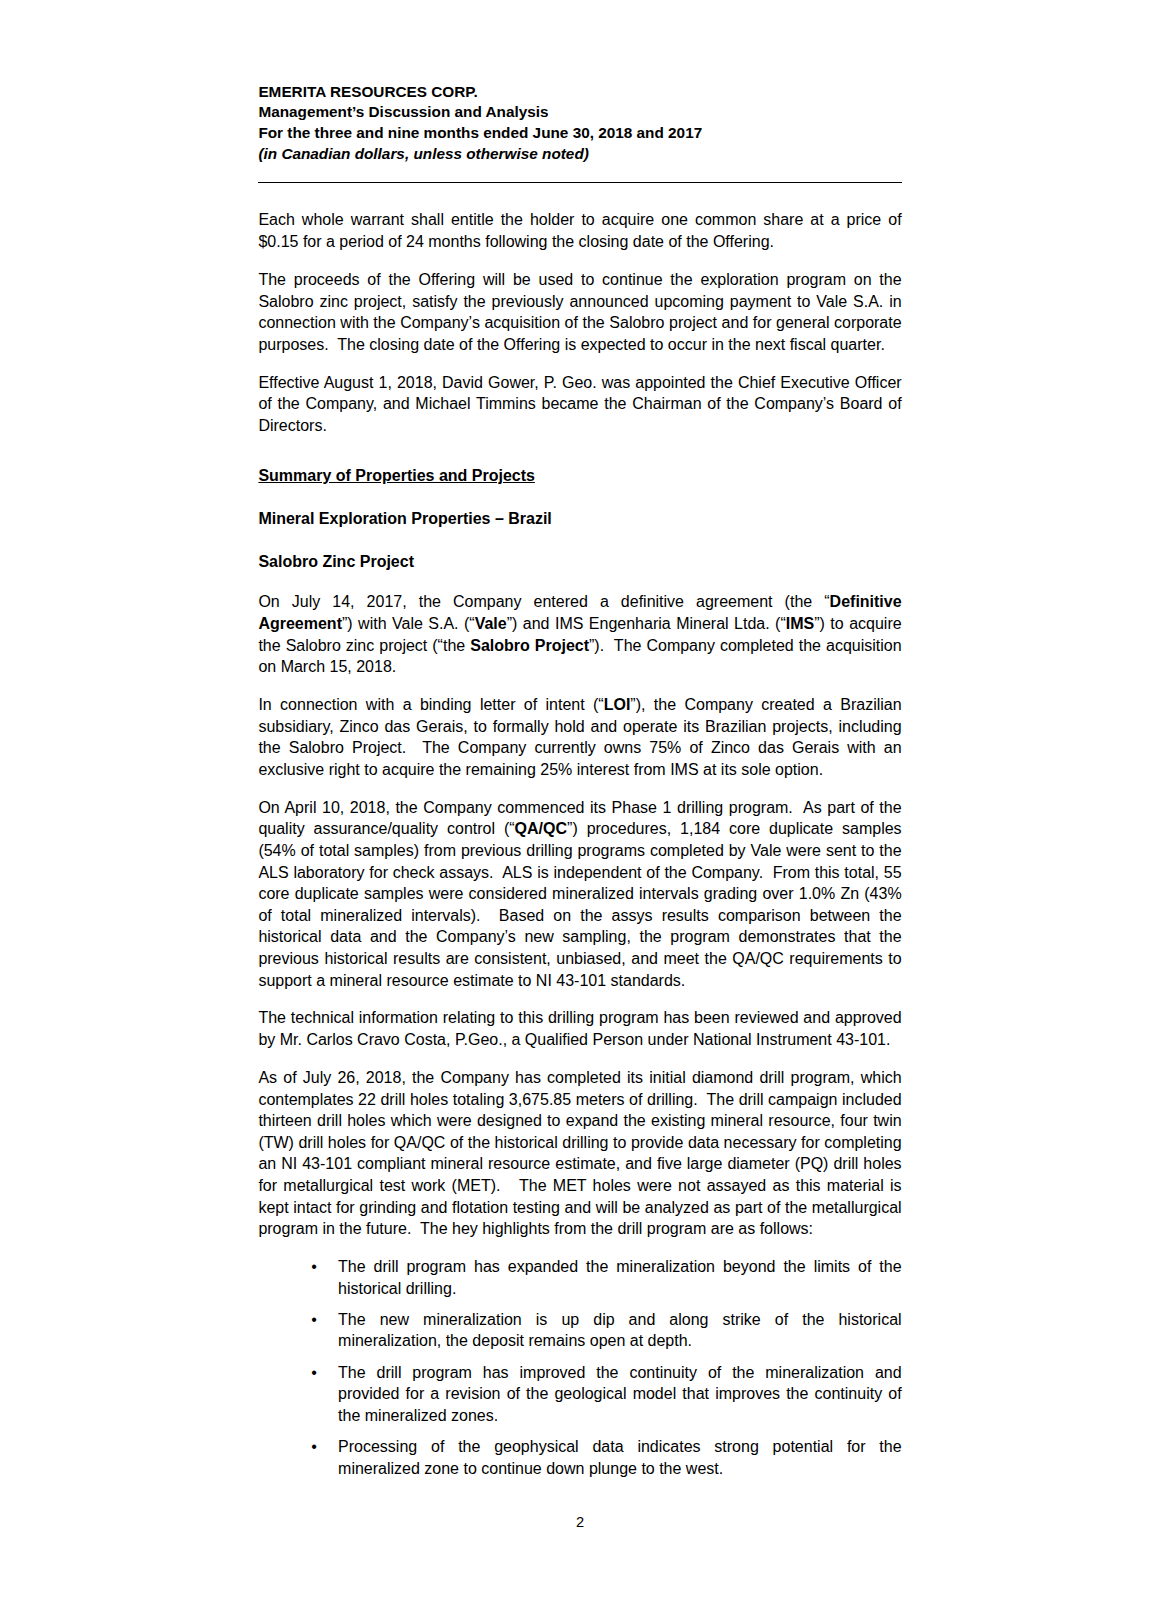EMERITA RESOURCES CORP.
Management’s Discussion and Analysis
For the three and nine months ended June 30, 2018 and 2017
(in Canadian dollars, unless otherwise noted)
Each whole warrant shall entitle the holder to acquire one common share at a price of $0.15 for a period of 24 months following the closing date of the Offering.
The proceeds of the Offering will be used to continue the exploration program on the Salobro zinc project, satisfy the previously announced upcoming payment to Vale S.A. in connection with the Company’s acquisition of the Salobro project and for general corporate purposes. The closing date of the Offering is expected to occur in the next fiscal quarter.
Effective August 1, 2018, David Gower, P. Geo. was appointed the Chief Executive Officer of the Company, and Michael Timmins became the Chairman of the Company’s Board of Directors.
Summary of Properties and Projects
Mineral Exploration Properties – Brazil
Salobro Zinc Project
On July 14, 2017, the Company entered a definitive agreement (the “Definitive Agreement”) with Vale S.A. (“Vale”) and IMS Engenharia Mineral Ltda. (“IMS”) to acquire the Salobro zinc project (“the Salobro Project”). The Company completed the acquisition on March 15, 2018.
In connection with a binding letter of intent (“LOI”), the Company created a Brazilian subsidiary, Zinco das Gerais, to formally hold and operate its Brazilian projects, including the Salobro Project. The Company currently owns 75% of Zinco das Gerais with an exclusive right to acquire the remaining 25% interest from IMS at its sole option.
On April 10, 2018, the Company commenced its Phase 1 drilling program. As part of the quality assurance/quality control (“QA/QC”) procedures, 1,184 core duplicate samples (54% of total samples) from previous drilling programs completed by Vale were sent to the ALS laboratory for check assays. ALS is independent of the Company. From this total, 55 core duplicate samples were considered mineralized intervals grading over 1.0% Zn (43% of total mineralized intervals). Based on the assys results comparison between the historical data and the Company’s new sampling, the program demonstrates that the previous historical results are consistent, unbiased, and meet the QA/QC requirements to support a mineral resource estimate to NI 43-101 standards.
The technical information relating to this drilling program has been reviewed and approved by Mr. Carlos Cravo Costa, P.Geo., a Qualified Person under National Instrument 43-101.
As of July 26, 2018, the Company has completed its initial diamond drill program, which contemplates 22 drill holes totaling 3,675.85 meters of drilling. The drill campaign included thirteen drill holes which were designed to expand the existing mineral resource, four twin (TW) drill holes for QA/QC of the historical drilling to provide data necessary for completing an NI 43-101 compliant mineral resource estimate, and five large diameter (PQ) drill holes for metallurgical test work (MET). The MET holes were not assayed as this material is kept intact for grinding and flotation testing and will be analyzed as part of the metallurgical program in the future. The hey highlights from the drill program are as follows:
The drill program has expanded the mineralization beyond the limits of the historical drilling.
The new mineralization is up dip and along strike of the historical mineralization, the deposit remains open at depth.
The drill program has improved the continuity of the mineralization and provided for a revision of the geological model that improves the continuity of the mineralized zones.
Processing of the geophysical data indicates strong potential for the mineralized zone to continue down plunge to the west.
2